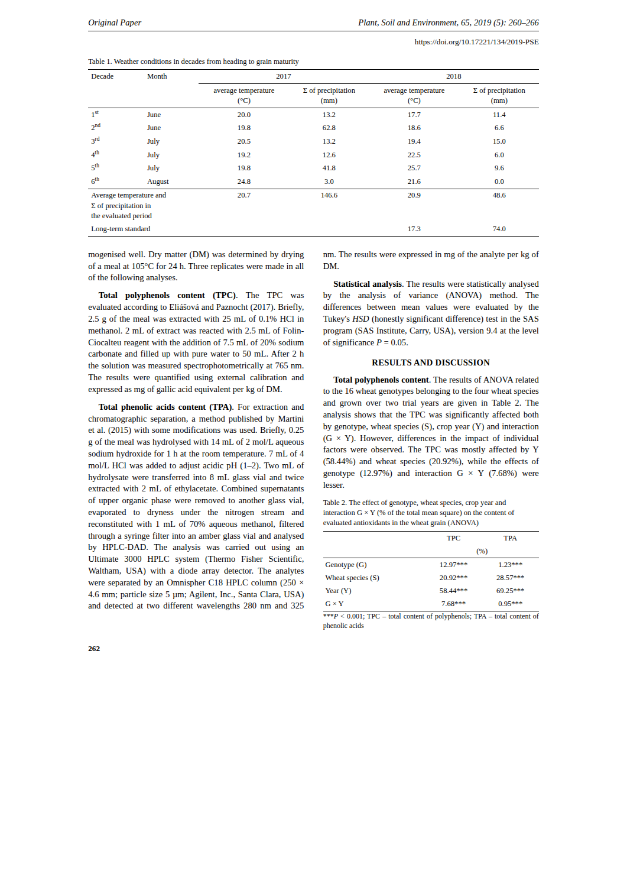Original Paper
Plant, Soil and Environment, 65, 2019 (5): 260–266
https://doi.org/10.17221/134/2019-PSE
Table 1. Weather conditions in decades from heading to grain maturity
| Decade | Month | 2017 | 2018 |
| --- | --- | --- | --- |
| average temperature (°C) | Σ of precipitation (mm) | average temperature (°C) | Σ of precipitation (mm) |
| 1 st | June | 20.0 | 13.2 | 17.7 | 11.4 |
| 2 nd | June | 19.8 | 62.8 | 18.6 | 6.6 |
| 3 rd | July | 20.5 | 13.2 | 19.4 | 15.0 |
| 4 th | July | 19.2 | 12.6 | 22.5 | 6.0 |
| 5 th | July | 19.8 | 41.8 | 25.7 | 9.6 |
| 6 th | August | 24.8 | 3.0 | 21.6 | 0.0 |
| Average temperature and Σ of precipitation in the evaluated period | 20.7 | 146.6 | 20.9 | 48.6 |
| Long-term standard | | | 17.3 | 74.0 |
mogenised well. Dry matter (DM) was determined by drying of a meal at 105°C for 24 h. Three replicates were made in all of the following analyses.
Total polyphenols content (TPC). The TPC was evaluated according to Eliášová and Paznocht (2017). Briefly, 2.5 g of the meal was extracted with 25 mL of 0.1% HCl in methanol. 2 mL of extract was reacted with 2.5 mL of Folin-Ciocalteu reagent with the addition of 7.5 mL of 20% sodium carbonate and filled up with pure water to 50 mL. After 2 h the solution was measured spectrophotometrically at 765 nm. The results were quantified using external calibration and expressed as mg of gallic acid equivalent per kg of DM.
Total phenolic acids content (TPA). For extraction and chromatographic separation, a method published by Martini et al. (2015) with some modifications was used. Briefly, 0.25 g of the meal was hydrolysed with 14 mL of 2 mol/L aqueous sodium hydroxide for 1 h at the room temperature. 7 mL of 4 mol/L HCl was added to adjust acidic pH (1–2). Two mL of hydrolysate were transferred into 8 mL glass vial and twice extracted with 2 mL of ethylacetate. Combined supernatants of upper organic phase were removed to another glass vial, evaporated to dryness under the nitrogen stream and reconstituted with 1 mL of 70% aqueous methanol, filtered through a syringe filter into an amber glass vial and analysed by HPLC-DAD. The analysis was carried out using an Ultimate 3000 HPLC system (Thermo Fisher Scientific, Waltham, USA) with a diode array detector. The analytes were separated by an Omnispher C18 HPLC column (250 × 4.6 mm; particle size 5 µm; Agilent, Inc., Santa Clara, USA) and detected at two different wavelengths 280 nm and 325 nm. The results were expressed in mg of the analyte per kg of DM.
Statistical analysis. The results were statistically analysed by the analysis of variance (ANOVA) method. The differences between mean values were evaluated by the Tukey's HSD (honestly significant difference) test in the SAS program (SAS Institute, Carry, USA), version 9.4 at the level of significance P = 0.05.
Results and discussion
Total polyphenols content. The results of ANOVA related to the 16 wheat genotypes belonging to the four wheat species and grown over two trial years are given in Table 2. The analysis shows that the TPC was significantly affected both by genotype, wheat species (S), crop year (Y) and interaction (G × Y). However, differences in the impact of individual factors were observed. The TPC was mostly affected by Y (58.44%) and wheat species (20.92%), while the effects of genotype (12.97%) and interaction G × Y (7.68%) were lesser.
Table 2. The effect of genotype, wheat species, crop year and interaction G × Y (% of the total mean square) on the content of evaluated antioxidants in the wheat grain (ANOVA)
| | TPC | TPA |
| --- | --- | --- |
| | (%) |
| Genotype (G) | 12.97*** | 1.23*** |
| Wheat species (S) | 20.92*** | 28.57*** |
| Year (Y) | 58.44*** | 69.25*** |
| G × Y | 7.68*** | 0.95*** |
***P < 0.001; TPC – total content of polyphenols; TPA – total content of phenolic acids
262